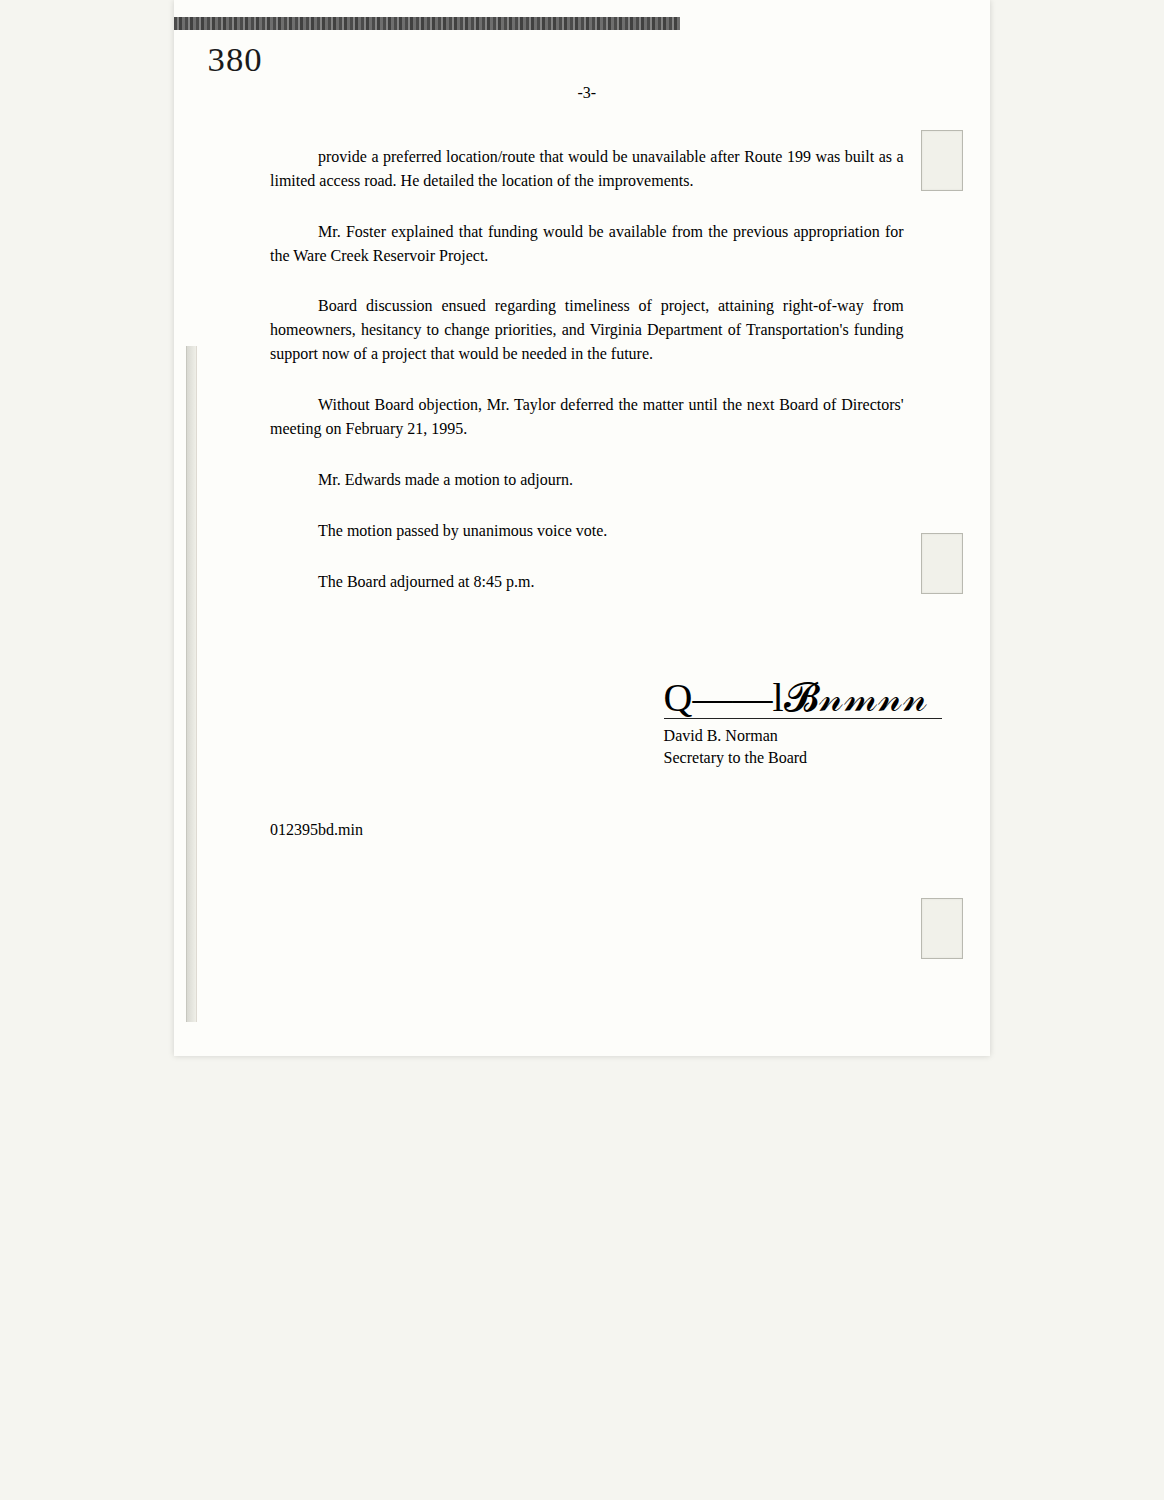380
-3-
provide a preferred location/route that would be unavailable after Route 199 was built as a limited access road. He detailed the location of the improvements.
Mr. Foster explained that funding would be available from the previous appropriation for the Ware Creek Reservoir Project.
Board discussion ensued regarding timeliness of project, attaining right-of-way from homeowners, hesitancy to change priorities, and Virginia Department of Transportation's funding support now of a project that would be needed in the future.
Without Board objection, Mr. Taylor deferred the matter until the next Board of Directors' meeting on February 21, 1995.
Mr. Edwards made a motion to adjourn.
The motion passed by unanimous voice vote.
The Board adjourned at 8:45 p.m.
Q——l𝓑𝓃𝓂𝓃𝓃
David B. Norman
Secretary to the Board
012395bd.min